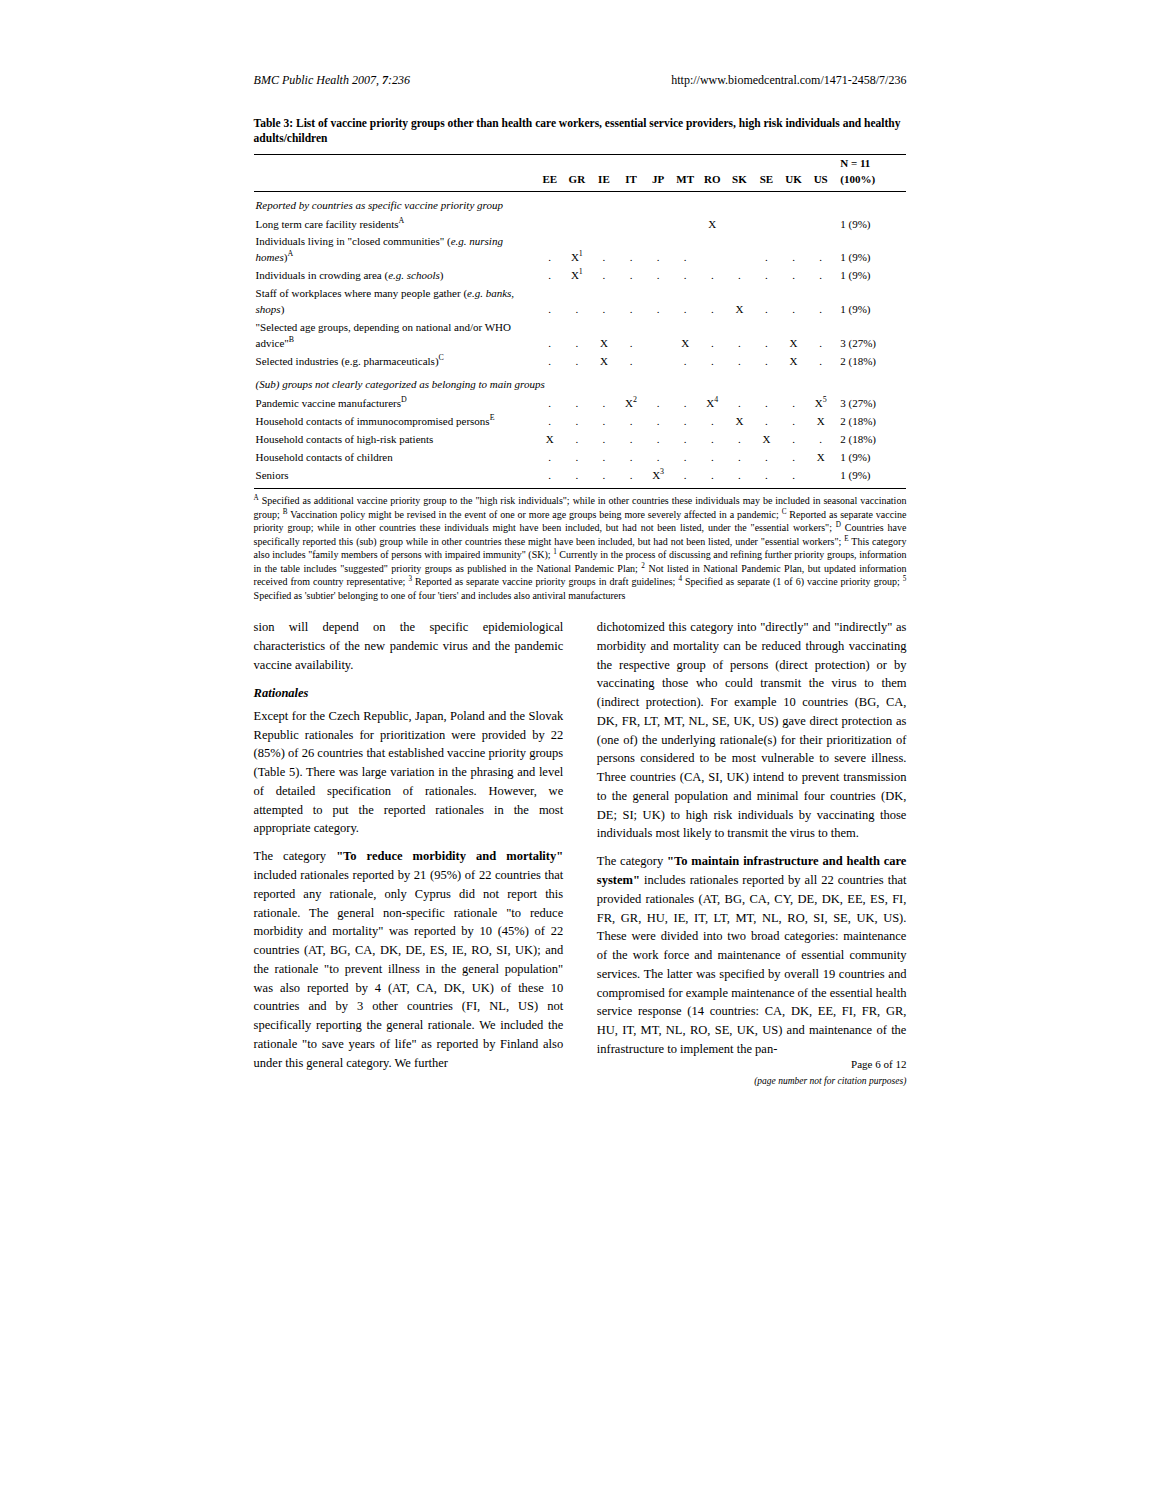BMC Public Health 2007, 7:236
http://www.biomedcentral.com/1471-2458/7/236
Table 3: List of vaccine priority groups other than health care workers, essential service providers, high risk individuals and healthy adults/children
| | EE | GR | IE | IT | JP | MT | RO | SK | SE | UK | US | N = 11 (100%) |
| --- | --- | --- | --- | --- | --- | --- | --- | --- | --- | --- | --- | --- |
| Reported by countries as specific vaccine priority group |
| Long term care facility residents A | | | | | | | X | | | | | 1 (9%) |
| Individuals living in "closed communities" ( e.g. nursing homes ) A | . | X 1 | . | . | . | . | | | . | . | . | 1 (9%) |
| Individuals in crowding area ( e.g. schools ) | . | X 1 | . | . | . | . | . | . | . | . | . | 1 (9%) |
| Staff of workplaces where many people gather ( e.g. banks, shops ) | . | . | . | . | . | . | . | X | . | . | . | 1 (9%) |
| "Selected age groups, depending on national and/or WHO advice" B | . | . | X | . | | X | . | . | . | X | . | 3 (27%) |
| Selected industries (e.g. pharmaceuticals) C | . | . | X | . | | . | . | . | . | X | . | 2 (18%) |
| (Sub) groups not clearly categorized as belonging to main groups |
| Pandemic vaccine manufacturers D | . | . | . | X 2 | . | . | X 4 | . | . | . | X 5 | 3 (27%) |
| Household contacts of immunocompromised persons E | . | . | . | . | . | . | . | X | . | . | X | 2 (18%) |
| Household contacts of high-risk patients | X | . | . | . | . | . | . | . | X | . | . | 2 (18%) |
| Household contacts of children | . | . | . | . | . | . | . | . | . | . | X | 1 (9%) |
| Seniors | . | . | . | . | X 3 | . | . | . | . | . | | 1 (9%) |
A Specified as additional vaccine priority group to the "high risk individuals"; while in other countries these individuals may be included in seasonal vaccination group; B Vaccination policy might be revised in the event of one or more age groups being more severely affected in a pandemic; C Reported as separate vaccine priority group; while in other countries these individuals might have been included, but had not been listed, under the "essential workers"; D Countries have specifically reported this (sub) group while in other countries these might have been included, but had not been listed, under "essential workers"; E This category also includes "family members of persons with impaired immunity" (SK); 1 Currently in the process of discussing and refining further priority groups, information in the table includes "suggested" priority groups as published in the National Pandemic Plan; 2 Not listed in National Pandemic Plan, but updated information received from country representative; 3 Reported as separate vaccine priority groups in draft guidelines; 4 Specified as separate (1 of 6) vaccine priority group; 5 Specified as 'subtier' belonging to one of four 'tiers' and includes also antiviral manufacturers
sion will depend on the specific epidemiological characteristics of the new pandemic virus and the pandemic vaccine availability.
Rationales
Except for the Czech Republic, Japan, Poland and the Slovak Republic rationales for prioritization were provided by 22 (85%) of 26 countries that established vaccine priority groups (Table 5). There was large variation in the phrasing and level of detailed specification of rationales. However, we attempted to put the reported rationales in the most appropriate category.
The category "To reduce morbidity and mortality" included rationales reported by 21 (95%) of 22 countries that reported any rationale, only Cyprus did not report this rationale. The general non-specific rationale "to reduce morbidity and mortality" was reported by 10 (45%) of 22 countries (AT, BG, CA, DK, DE, ES, IE, RO, SI, UK); and the rationale "to prevent illness in the general population" was also reported by 4 (AT, CA, DK, UK) of these 10 countries and by 3 other countries (FI, NL, US) not specifically reporting the general rationale. We included the rationale "to save years of life" as reported by Finland also under this general category. We further
dichotomized this category into "directly" and "indirectly" as morbidity and mortality can be reduced through vaccinating the respective group of persons (direct protection) or by vaccinating those who could transmit the virus to them (indirect protection). For example 10 countries (BG, CA, DK, FR, LT, MT, NL, SE, UK, US) gave direct protection as (one of) the underlying rationale(s) for their prioritization of persons considered to be most vulnerable to severe illness. Three countries (CA, SI, UK) intend to prevent transmission to the general population and minimal four countries (DK, DE; SI; UK) to high risk individuals by vaccinating those individuals most likely to transmit the virus to them.
The category "To maintain infrastructure and health care system" includes rationales reported by all 22 countries that provided rationales (AT, BG, CA, CY, DE, DK, EE, ES, FI, FR, GR, HU, IE, IT, LT, MT, NL, RO, SI, SE, UK, US). These were divided into two broad categories: maintenance of the work force and maintenance of essential community services. The latter was specified by overall 19 countries and compromised for example maintenance of the essential health service response (14 countries: CA, DK, EE, FI, FR, GR, HU, IT, MT, NL, RO, SE, UK, US) and maintenance of the infrastructure to implement the pan-
Page 6 of 12
(page number not for citation purposes)